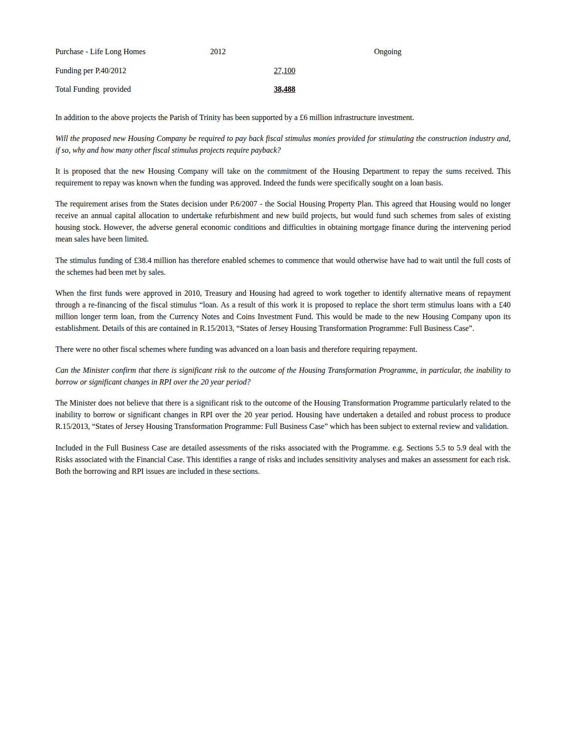| Purchase - Life Long Homes | 2012 | | Ongoing |
| Funding per P.40/2012 | | 27,100 | |
| Total Funding provided | | 38,488 | |
In addition to the above projects the Parish of Trinity has been supported by a £6 million infrastructure investment.
Will the proposed new Housing Company be required to pay back fiscal stimulus monies provided for stimulating the construction industry and, if so, why and how many other fiscal stimulus projects require payback?
It is proposed that the new Housing Company will take on the commitment of the Housing Department to repay the sums received. This requirement to repay was known when the funding was approved. Indeed the funds were specifically sought on a loan basis.
The requirement arises from the States decision under P.6/2007 - the Social Housing Property Plan. This agreed that Housing would no longer receive an annual capital allocation to undertake refurbishment and new build projects, but would fund such schemes from sales of existing housing stock. However, the adverse general economic conditions and difficulties in obtaining mortgage finance during the intervening period mean sales have been limited.
The stimulus funding of £38.4 million has therefore enabled schemes to commence that would otherwise have had to wait until the full costs of the schemes had been met by sales.
When the first funds were approved in 2010, Treasury and Housing had agreed to work together to identify alternative means of repayment through a re-financing of the fiscal stimulus “loan. As a result of this work it is proposed to replace the short term stimulus loans with a £40 million longer term loan, from the Currency Notes and Coins Investment Fund. This would be made to the new Housing Company upon its establishment. Details of this are contained in R.15/2013, “States of Jersey Housing Transformation Programme: Full Business Case”.
There were no other fiscal schemes where funding was advanced on a loan basis and therefore requiring repayment.
Can the Minister confirm that there is significant risk to the outcome of the Housing Transformation Programme, in particular, the inability to borrow or significant changes in RPI over the 20 year period?
The Minister does not believe that there is a significant risk to the outcome of the Housing Transformation Programme particularly related to the inability to borrow or significant changes in RPI over the 20 year period. Housing have undertaken a detailed and robust process to produce R.15/2013, “States of Jersey Housing Transformation Programme: Full Business Case” which has been subject to external review and validation.
Included in the Full Business Case are detailed assessments of the risks associated with the Programme. e.g. Sections 5.5 to 5.9 deal with the Risks associated with the Financial Case. This identifies a range of risks and includes sensitivity analyses and makes an assessment for each risk. Both the borrowing and RPI issues are included in these sections.